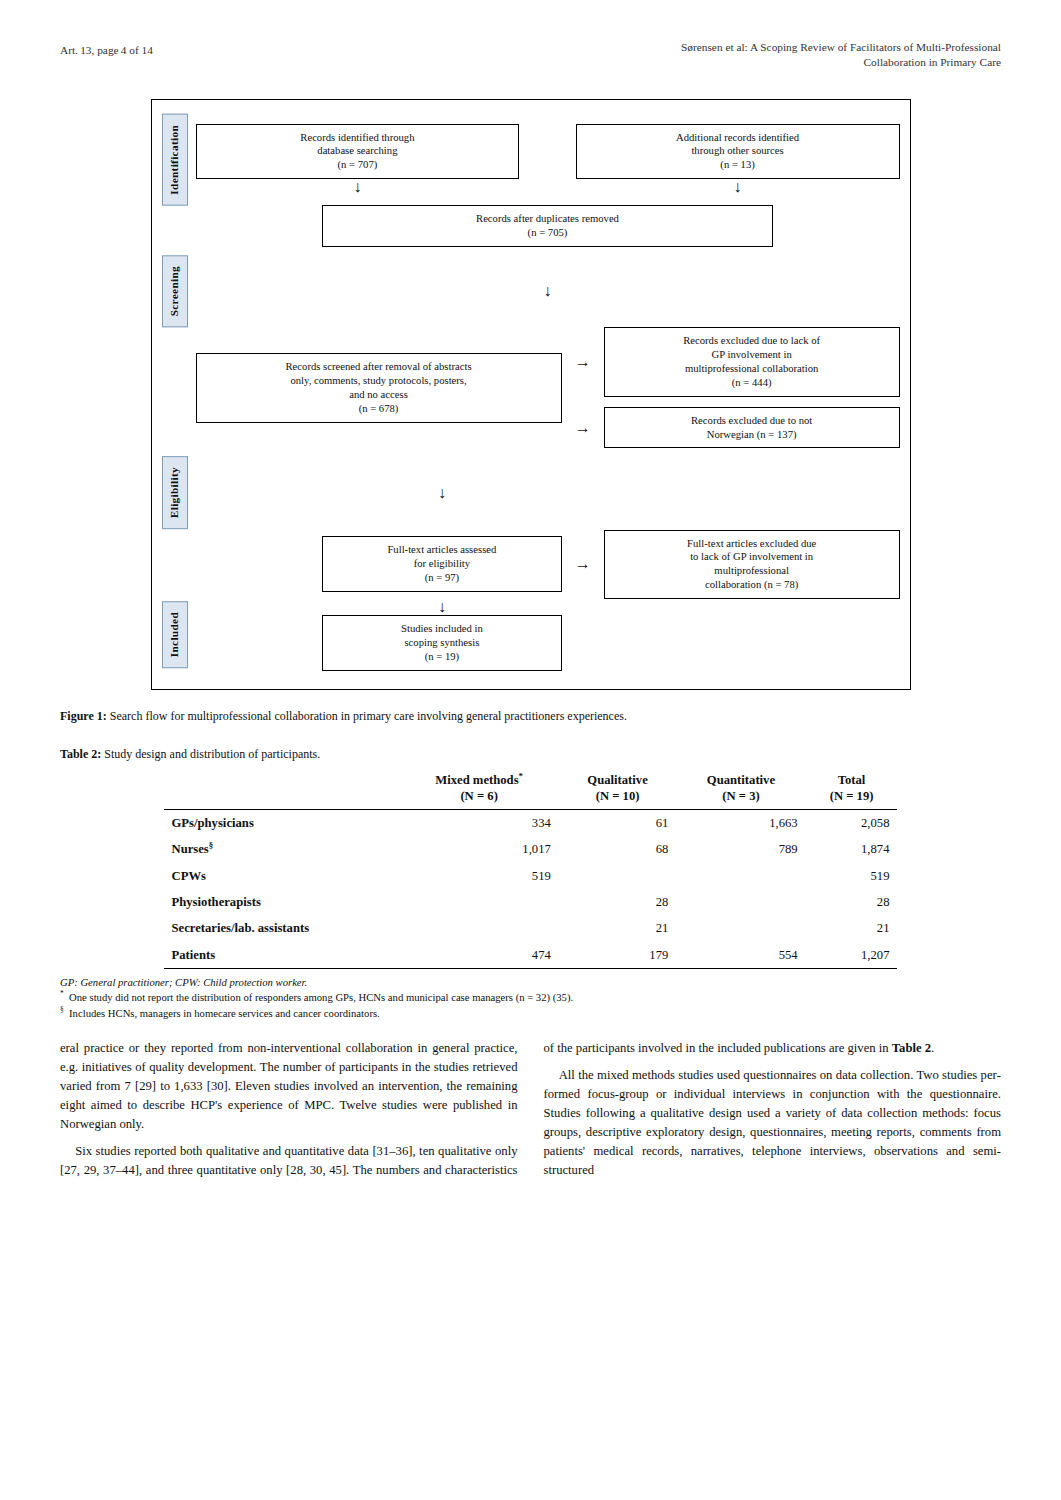Art. 13, page 4 of 14
Sørensen et al: A Scoping Review of Facilitators of Multi-Professional
Collaboration in Primary Care
| Identification | / Records identified through database searching (n = 707) / / Additional records identified through other sources (n = 13) / / ↓ / / ↓ / |
| | / / Records after duplicates removed (n = 705) / / |
| Screening | / / ↓ / / |
| | / Records screened after removal of abstracts only, comments, study protocols, posters, and no access (n = 678) / → / Records excluded due to lack of GP involvement in multiprofessional collaboration (n = 444) / / → / Records excluded due to not Norwegian (n = 137) / |
| Eligibility | / / ↓ / / |
| | / / Full-text articles assessed for eligibility (n = 97) / → / Full-text articles excluded due to lack of GP involvement in multiprofessional collaboration (n = 78) / |
| Included | / / ↓ / / / / Studies included in scoping synthesis (n = 19) / / |
Figure 1: Search flow for multiprofessional collaboration in primary care involving general practitioners experiences.
Table 2: Study design and distribution of participants.
| | Mixed methods * (N = 6) | Qualitative (N = 10) | Quantitative (N = 3) | Total (N = 19) |
| --- | --- | --- | --- | --- |
| GPs/physicians | 334 | 61 | 1,663 | 2,058 |
| Nurses § | 1,017 | 68 | 789 | 1,874 |
| CPWs | 519 | | | 519 |
| Physiotherapists | | 28 | | 28 |
| Secretaries/lab. assistants | | 21 | | 21 |
| Patients | 474 | 179 | 554 | 1,207 |
GP: General practitioner; CPW: Child protection worker.
* One study did not report the distribution of responders among GPs, HCNs and municipal case managers (n = 32) (35).
§ Includes HCNs, managers in homecare services and cancer coordinators.
eral practice or they reported from non-interventional collaboration in general practice, e.g. initiatives of quality development. The number of participants in the studies retrieved varied from 7 [29] to 1,633 [30]. Eleven studies involved an intervention, the remaining eight aimed to describe HCP's experience of MPC. Twelve studies were published in Norwegian only.
Six studies reported both qualitative and quantitative data [31–36], ten qualitative only [27, 29, 37–44], and three quantitative only [28, 30, 45]. The numbers and characteristics of the participants involved in the included publications are given in Table 2.
All the mixed methods studies used questionnaires on data collection. Two studies performed focus-group or individual interviews in conjunction with the questionnaire. Studies following a qualitative design used a variety of data collection methods: focus groups, descriptive exploratory design, questionnaires, meeting reports, comments from patients' medical records, narratives, telephone interviews, observations and semi-structured